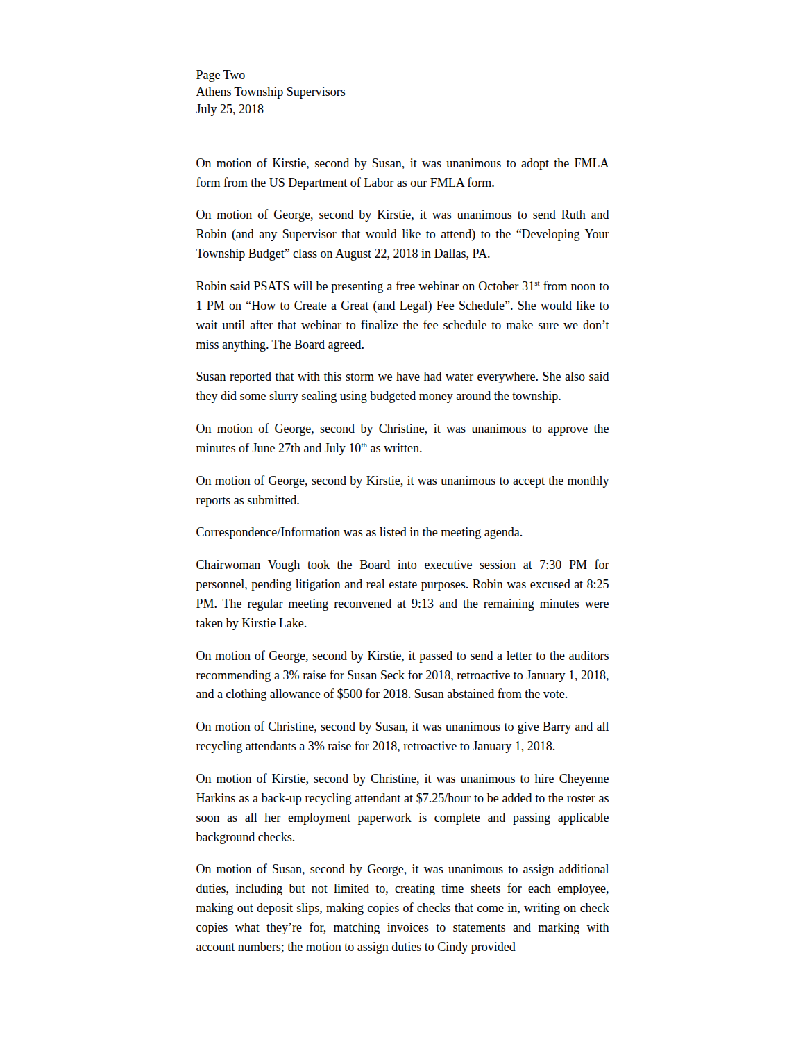Page Two
Athens Township Supervisors
July 25, 2018
On motion of Kirstie, second by Susan, it was unanimous to adopt the FMLA form from the US Department of Labor as our FMLA form.
On motion of George, second by Kirstie, it was unanimous to send Ruth and Robin (and any Supervisor that would like to attend) to the “Developing Your Township Budget” class on August 22, 2018 in Dallas, PA.
Robin said PSATS will be presenting a free webinar on October 31st from noon to 1 PM on “How to Create a Great (and Legal) Fee Schedule”. She would like to wait until after that webinar to finalize the fee schedule to make sure we don’t miss anything. The Board agreed.
Susan reported that with this storm we have had water everywhere. She also said they did some slurry sealing using budgeted money around the township.
On motion of George, second by Christine, it was unanimous to approve the minutes of June 27th and July 10th as written.
On motion of George, second by Kirstie, it was unanimous to accept the monthly reports as submitted.
Correspondence/Information was as listed in the meeting agenda.
Chairwoman Vough took the Board into executive session at 7:30 PM for personnel, pending litigation and real estate purposes. Robin was excused at 8:25 PM. The regular meeting reconvened at 9:13 and the remaining minutes were taken by Kirstie Lake.
On motion of George, second by Kirstie, it passed to send a letter to the auditors recommending a 3% raise for Susan Seck for 2018, retroactive to January 1, 2018, and a clothing allowance of $500 for 2018. Susan abstained from the vote.
On motion of Christine, second by Susan, it was unanimous to give Barry and all recycling attendants a 3% raise for 2018, retroactive to January 1, 2018.
On motion of Kirstie, second by Christine, it was unanimous to hire Cheyenne Harkins as a back-up recycling attendant at $7.25/hour to be added to the roster as soon as all her employment paperwork is complete and passing applicable background checks.
On motion of Susan, second by George, it was unanimous to assign additional duties, including but not limited to, creating time sheets for each employee, making out deposit slips, making copies of checks that come in, writing on check copies what they’re for, matching invoices to statements and marking with account numbers; the motion to assign duties to Cindy provided